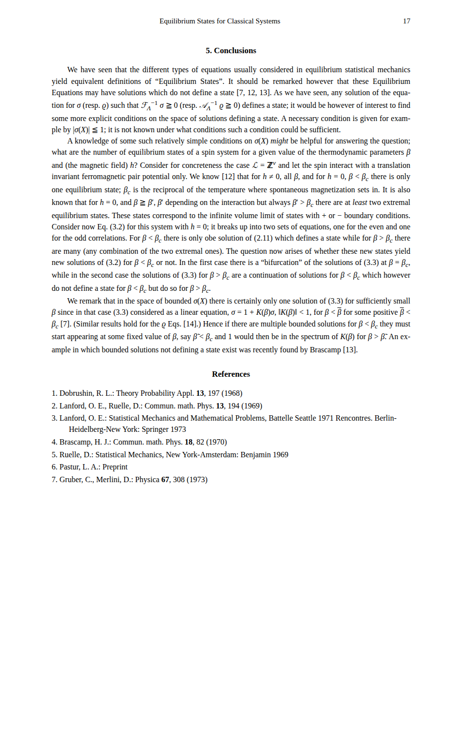Equilibrium States for Classical Systems 17
5. Conclusions
We have seen that the different types of equations usually considered in equilibrium statistical mechanics yield equivalent definitions of “Equilibrium States”. It should be remarked however that these Equilibrium Equations may have solutions which do not define a state [7, 12, 13]. As we have seen, any solution of the equation for σ (resp. ϱ) such that ℱΛ−1 σ ≧ 0 (resp. 𝒜Λ−1 ϱ ≧ 0) defines a state; it would be however of interest to find some more explicit conditions on the space of solutions defining a state. A necessary condition is given for example by |σ(X)| ≦ 1; it is not known under what conditions such a condition could be sufficient.
A knowledge of some such relatively simple conditions on σ(X) might be helpful for answering the question; what are the number of equilibrium states of a spin system for a given value of the thermodynamic parameters β and (the magnetic field) h? Consider for concreteness the case ℒ = ℤν and let the spin interact with a translation invariant ferromagnetic pair potential only. We know [12] that for h ≠ 0, all β, and for h = 0, β < βc there is only one equilibrium state; βc is the reciprocal of the temperature where spontaneous magnetization sets in. It is also known that for h = 0, and β ≧ β′, β′ depending on the interaction but always β′ > βc there are at least two extremal equilibrium states. These states correspond to the infinite volume limit of states with + or − boundary conditions. Consider now Eq. (3.2) for this system with h = 0; it breaks up into two sets of equations, one for the even and one for the odd correlations. For β < βc there is only obe solution of (2.11) which defines a state while for β > βc there are many (any combination of the two extremal ones). The question now arises of whether these new states yield new solutions of (3.2) for β < βc or not. In the first case there is a “bifurcation” of the solutions of (3.3) at β = βc, while in the second case the solutions of (3.3) for β > βc are a continuation of solutions for β < βc which however do not define a state for β < βc but do so for β > βc.
We remark that in the space of bounded σ(X) there is certainly only one solution of (3.3) for sufficiently small β since in that case (3.3) considered as a linear equation, σ = 1 + K(β)σ, ‖K(β)‖ < 1, for β < β for some positive β < βc [7]. (Similar results hold for the ϱ Eqs. [14].) Hence if there are multiple bounded solutions for β < βc they must start appearing at some fixed value of β, say β̃ < βc and 1 would then be in the spectrum of K(β) for β > β̃. An example in which bounded solutions not defining a state exist was recently found by Brascamp [13].
References
Dobrushin, R. L.: Theory Probability Appl. 13, 197 (1968)
Lanford, O. E., Ruelle, D.: Commun. math. Phys. 13, 194 (1969)
Lanford, O. E.: Statistical Mechanics and Mathematical Problems, Battelle Seattle 1971 Rencontres. Berlin-Heidelberg-New York: Springer 1973
Brascamp, H. J.: Commun. math. Phys. 18, 82 (1970)
Ruelle, D.: Statistical Mechanics, New York-Amsterdam: Benjamin 1969
Pastur, L. A.: Preprint
Gruber, C., Merlini, D.: Physica 67, 308 (1973)